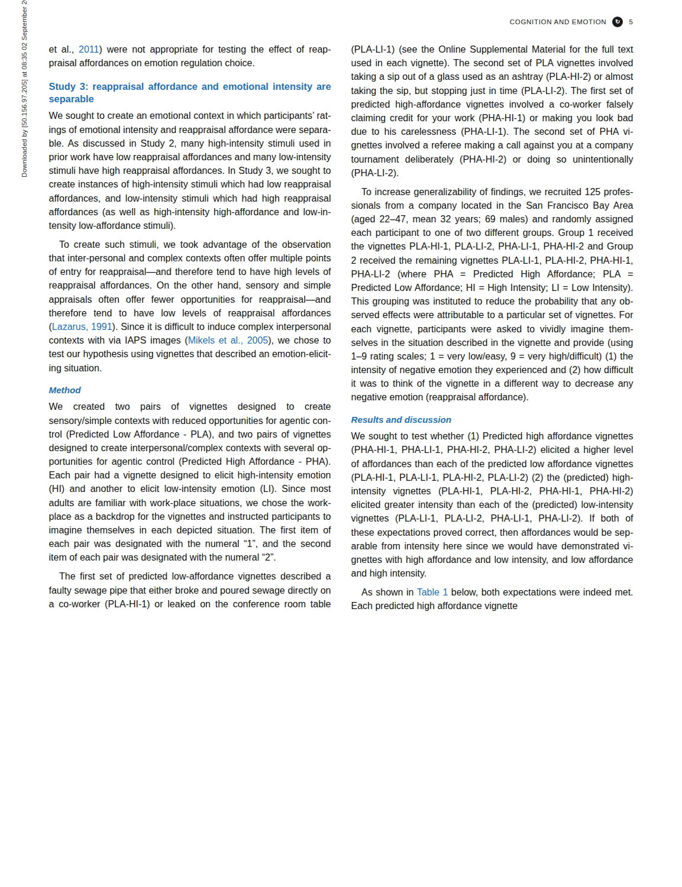Cognition and Emotion ↻ 5
Downloaded by [50.156.97.205] at 08:35 02 September 2017
et al., 2011) were not appropriate for testing the effect of reappraisal affordances on emotion regulation choice.
Study 3: reappraisal affordance and emotional intensity are separable
We sought to create an emotional context in which participants’ ratings of emotional intensity and reappraisal affordance were separable. As discussed in Study 2, many high-intensity stimuli used in prior work have low reappraisal affordances and many low-intensity stimuli have high reappraisal affordances. In Study 3, we sought to create instances of high-intensity stimuli which had low reappraisal affordances, and low-intensity stimuli which had high reappraisal affordances (as well as high-intensity high-affordance and low-intensity low-affordance stimuli).
To create such stimuli, we took advantage of the observation that inter-personal and complex contexts often offer multiple points of entry for reappraisal—and therefore tend to have high levels of reappraisal affordances. On the other hand, sensory and simple appraisals often offer fewer opportunities for reappraisal—and therefore tend to have low levels of reappraisal affordances (Lazarus, 1991). Since it is difficult to induce complex interpersonal contexts with via IAPS images (Mikels et al., 2005), we chose to test our hypothesis using vignettes that described an emotion-eliciting situation.
Method
We created two pairs of vignettes designed to create sensory/simple contexts with reduced opportunities for agentic control (Predicted Low Affordance - PLA), and two pairs of vignettes designed to create interpersonal/complex contexts with several opportunities for agentic control (Predicted High Affordance - PHA). Each pair had a vignette designed to elicit high-intensity emotion (HI) and another to elicit low-intensity emotion (LI). Since most adults are familiar with work-place situations, we chose the work-place as a backdrop for the vignettes and instructed participants to imagine themselves in each depicted situation. The first item of each pair was designated with the numeral “1”, and the second item of each pair was designated with the numeral “2”.
The first set of predicted low-affordance vignettes described a faulty sewage pipe that either broke and poured sewage directly on a co-worker (PLA-HI-1) or leaked on the conference room table (PLA-LI-1) (see the Online Supplemental Material for the full text used in each vignette). The second set of PLA vignettes involved taking a sip out of a glass used as an ashtray (PLA-HI-2) or almost taking the sip, but stopping just in time (PLA-LI-2). The first set of predicted high-affordance vignettes involved a co-worker falsely claiming credit for your work (PHA-HI-1) or making you look bad due to his carelessness (PHA-LI-1). The second set of PHA vignettes involved a referee making a call against you at a company tournament deliberately (PHA-HI-2) or doing so unintentionally (PHA-LI-2).
To increase generalizability of findings, we recruited 125 professionals from a company located in the San Francisco Bay Area (aged 22–47, mean 32 years; 69 males) and randomly assigned each participant to one of two different groups. Group 1 received the vignettes PLA-HI-1, PLA-LI-2, PHA-LI-1, PHA-HI-2 and Group 2 received the remaining vignettes PLA-LI-1, PLA-HI-2, PHA-HI-1, PHA-LI-2 (where PHA = Predicted High Affordance; PLA = Predicted Low Affordance; HI = High Intensity; LI = Low Intensity). This grouping was instituted to reduce the probability that any observed effects were attributable to a particular set of vignettes. For each vignette, participants were asked to vividly imagine themselves in the situation described in the vignette and provide (using 1–9 rating scales; 1 = very low/easy, 9 = very high/difficult) (1) the intensity of negative emotion they experienced and (2) how difficult it was to think of the vignette in a different way to decrease any negative emotion (reappraisal affordance).
Results and discussion
We sought to test whether (1) Predicted high affordance vignettes (PHA-HI-1, PHA-LI-1, PHA-HI-2, PHA-LI-2) elicited a higher level of affordances than each of the predicted low affordance vignettes (PLA-HI-1, PLA-LI-1, PLA-HI-2, PLA-LI-2) (2) the (predicted) high-intensity vignettes (PLA-HI-1, PLA-HI-2, PHA-HI-1, PHA-HI-2) elicited greater intensity than each of the (predicted) low-intensity vignettes (PLA-LI-1, PLA-LI-2, PHA-LI-1, PHA-LI-2). If both of these expectations proved correct, then affordances would be separable from intensity here since we would have demonstrated vignettes with high affordance and low intensity, and low affordance and high intensity.
As shown in Table 1 below, both expectations were indeed met. Each predicted high affordance vignette